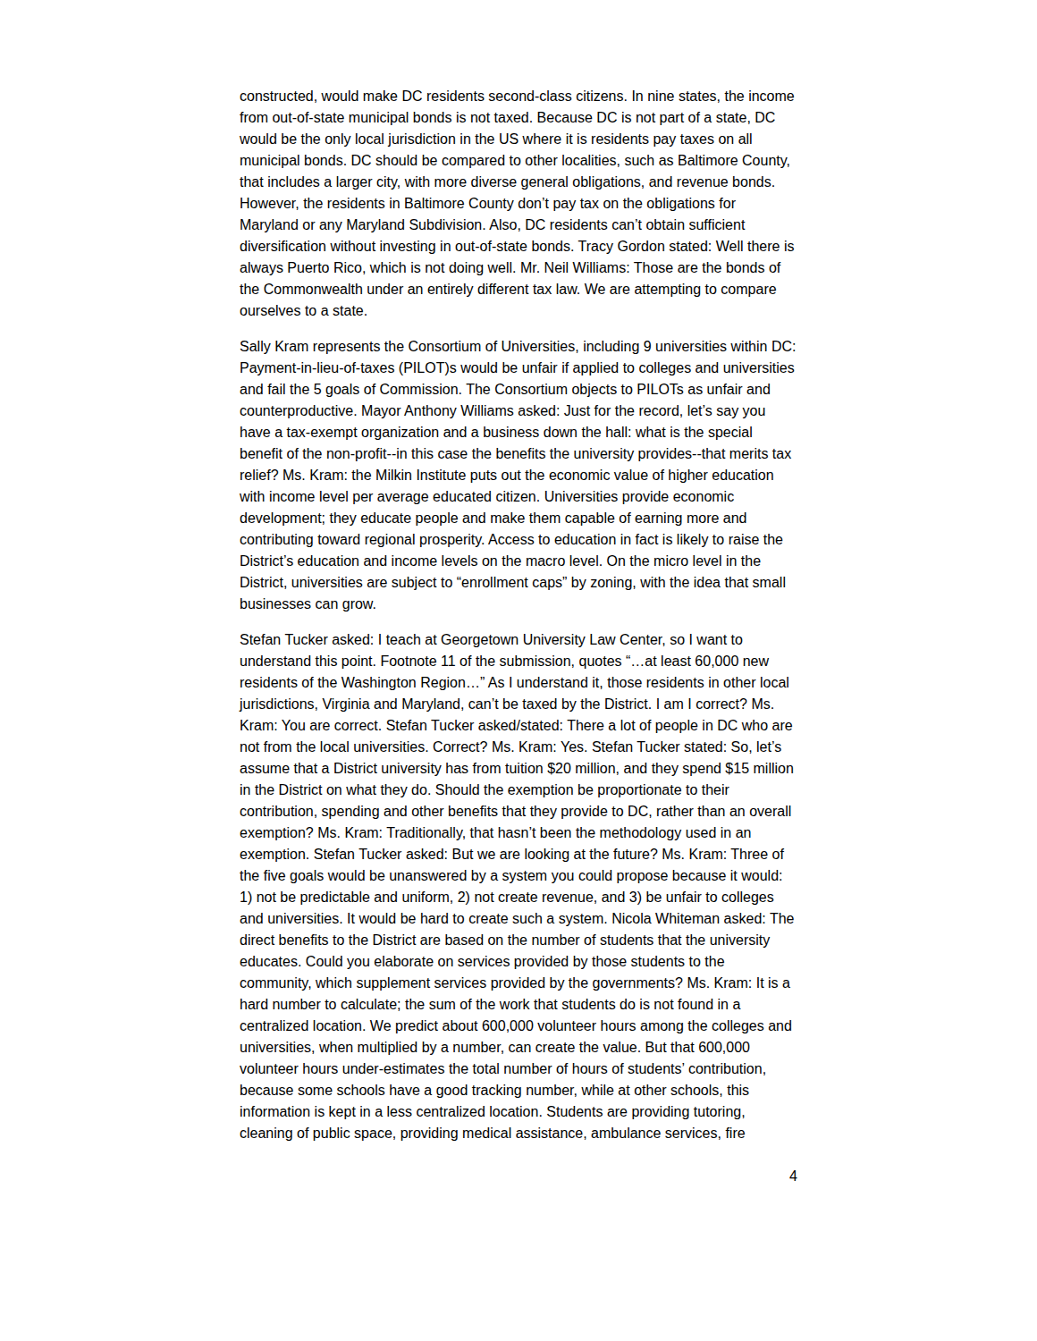constructed, would make DC residents second-class citizens. In nine states, the income from out-of-state municipal bonds is not taxed. Because DC is not part of a state, DC would be the only local jurisdiction in the US where it is residents pay taxes on all municipal bonds. DC should be compared to other localities, such as Baltimore County, that includes a larger city, with more diverse general obligations, and revenue bonds. However, the residents in Baltimore County don’t pay tax on the obligations for Maryland or any Maryland Subdivision. Also, DC residents can’t obtain sufficient diversification without investing in out-of-state bonds. Tracy Gordon stated: Well there is always Puerto Rico, which is not doing well. Mr. Neil Williams: Those are the bonds of the Commonwealth under an entirely different tax law. We are attempting to compare ourselves to a state.
Sally Kram represents the Consortium of Universities, including 9 universities within DC: Payment-in-lieu-of-taxes (PILOT)s would be unfair if applied to colleges and universities and fail the 5 goals of Commission. The Consortium objects to PILOTs as unfair and counterproductive. Mayor Anthony Williams asked: Just for the record, let’s say you have a tax-exempt organization and a business down the hall: what is the special benefit of the non-profit--in this case the benefits the university provides--that merits tax relief? Ms. Kram: the Milkin Institute puts out the economic value of higher education with income level per average educated citizen. Universities provide economic development; they educate people and make them capable of earning more and contributing toward regional prosperity. Access to education in fact is likely to raise the District’s education and income levels on the macro level. On the micro level in the District, universities are subject to “enrollment caps” by zoning, with the idea that small businesses can grow.
Stefan Tucker asked: I teach at Georgetown University Law Center, so I want to understand this point. Footnote 11 of the submission, quotes “…at least 60,000 new residents of the Washington Region…” As I understand it, those residents in other local jurisdictions, Virginia and Maryland, can’t be taxed by the District. I am I correct? Ms. Kram: You are correct. Stefan Tucker asked/stated: There a lot of people in DC who are not from the local universities. Correct? Ms. Kram: Yes. Stefan Tucker stated: So, let’s assume that a District university has from tuition $20 million, and they spend $15 million in the District on what they do. Should the exemption be proportionate to their contribution, spending and other benefits that they provide to DC, rather than an overall exemption? Ms. Kram: Traditionally, that hasn’t been the methodology used in an exemption. Stefan Tucker asked: But we are looking at the future? Ms. Kram: Three of the five goals would be unanswered by a system you could propose because it would: 1) not be predictable and uniform, 2) not create revenue, and 3) be unfair to colleges and universities. It would be hard to create such a system. Nicola Whiteman asked: The direct benefits to the District are based on the number of students that the university educates. Could you elaborate on services provided by those students to the community, which supplement services provided by the governments? Ms. Kram: It is a hard number to calculate; the sum of the work that students do is not found in a centralized location. We predict about 600,000 volunteer hours among the colleges and universities, when multiplied by a number, can create the value. But that 600,000 volunteer hours under-estimates the total number of hours of students’ contribution, because some schools have a good tracking number, while at other schools, this information is kept in a less centralized location. Students are providing tutoring, cleaning of public space, providing medical assistance, ambulance services, fire
4